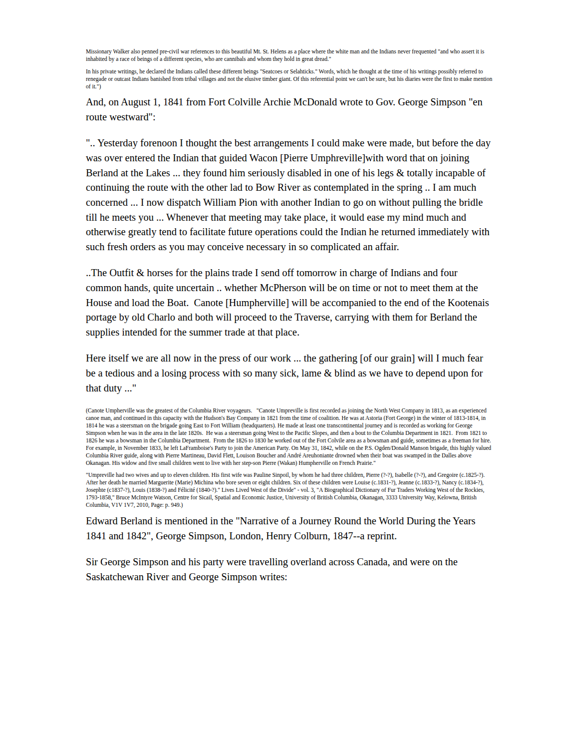Missionary Walker also penned pre-civil war references to this beautiful Mt. St. Helens as a place where the white man and the Indians never frequented "and who assert it is inhabited by a race of beings of a different species, who are cannibals and whom they hold in great dread."
In his private writings, he declared the Indians called these different beings "Seatcoes or Selahticks." Words, which he thought at the time of his writings possibly referred to renegade or outcast Indians banished from tribal villages and not the elusive timber giant. Of this referential point we can't be sure, but his diaries were the first to make mention of it.")
And, on August 1, 1841 from Fort Colville Archie McDonald wrote to Gov. George Simpson "en route westward":
".. Yesterday forenoon I thought the best arrangements I could make were made, but before the day was over entered the Indian that guided Wacon [Pierre Umphreville]with word that on joining Berland at the Lakes ... they found him seriously disabled in one of his legs & totally incapable of continuing the route with the other lad to Bow River as contemplated in the spring .. I am much concerned ... I now dispatch William Pion with another Indian to go on without pulling the bridle till he meets you ... Whenever that meeting may take place, it would ease my mind much and otherwise greatly tend to facilitate future operations could the Indian he returned immediately with such fresh orders as you may conceive necessary in so complicated an affair.
..The Outfit & horses for the plains trade I send off tomorrow in charge of Indians and four common hands, quite uncertain .. whether McPherson will be on time or not to meet them at the House and load the Boat. Canote [Humpherville] will be accompanied to the end of the Kootenais portage by old Charlo and both will proceed to the Traverse, carrying with them for Berland the supplies intended for the summer trade at that place.
Here itself we are all now in the press of our work ... the gathering [of our grain] will I much fear be a tedious and a losing process with so many sick, lame & blind as we have to depend upon for that duty ..."
(Canote Umpherville was the greatest of the Columbia River voyageurs. "Canote Umpreville is first recorded as joining the North West Company in 1813, as an experienced canoe man, and continued in this capacity with the Hudson's Bay Company in 1821 from the time of coalition. He was at Astoria (Fort George) in the winter of 1813-1814, in 1814 he was a steersman on the brigade going East to Fort William (headquarters). He made at least one transcontinental journey and is recorded as working for George Simpson when he was in the area in the late 1820s. He was a steersman going West to the Pacific Slopes, and then a bout to the Columbia Department in 1821. From 1821 to 1826 he was a bowsman in the Columbia Department. From the 1826 to 1830 he worked out of the Fort Colvile area as a bowsman and guide, sometimes as a freeman for hire. For example, in November 1833, he left LaFramboise's Party to join the American Party. On May 31, 1842, while on the P.S. Ogden/Donald Manson brigade, this highly valued Columbia River guide, along with Pierre Martineau, David Flett, Louison Boucher and André Areuhoniante drowned when their boat was swamped in the Dalles above Okanagan. His widow and five small children went to live with her step-son Pierre (Wakan) Humpherville on French Prairie."
"Umpreville had two wives and up to eleven children. His first wife was Pauline Sinpoil, by whom he had three children, Pierre (?-?), Isabelle (?-?), and Gregoire (c.1825-?). After her death he married Marguerite (Marie) Michina who bore seven or eight children. Six of these children were Louise (c.1831-?), Jeanne (c.1833-?), Nancy (c.1834-?), Josephte (c1837-?), Louis (1838-?) and Félicité (1840-?)." Lives Lived West of the Divide" - vol. 3, "A Biographical Dictionary of Fur Traders Working West of the Rockies, 1793-1858," Bruce McIntyre Watson, Centre for Sicail, Spatial and Economic Justice, University of British Columbia, Okanagan, 3333 University Way, Kelowna, British Columbia, V1V 1V7, 2010, Page: p. 949.)
Edward Berland is mentioned in the "Narrative of a Journey Round the World During the Years 1841 and 1842", George Simpson, London, Henry Colburn, 1847--a reprint.
Sir George Simpson and his party were travelling overland across Canada, and were on the Saskatchewan River and George Simpson writes: